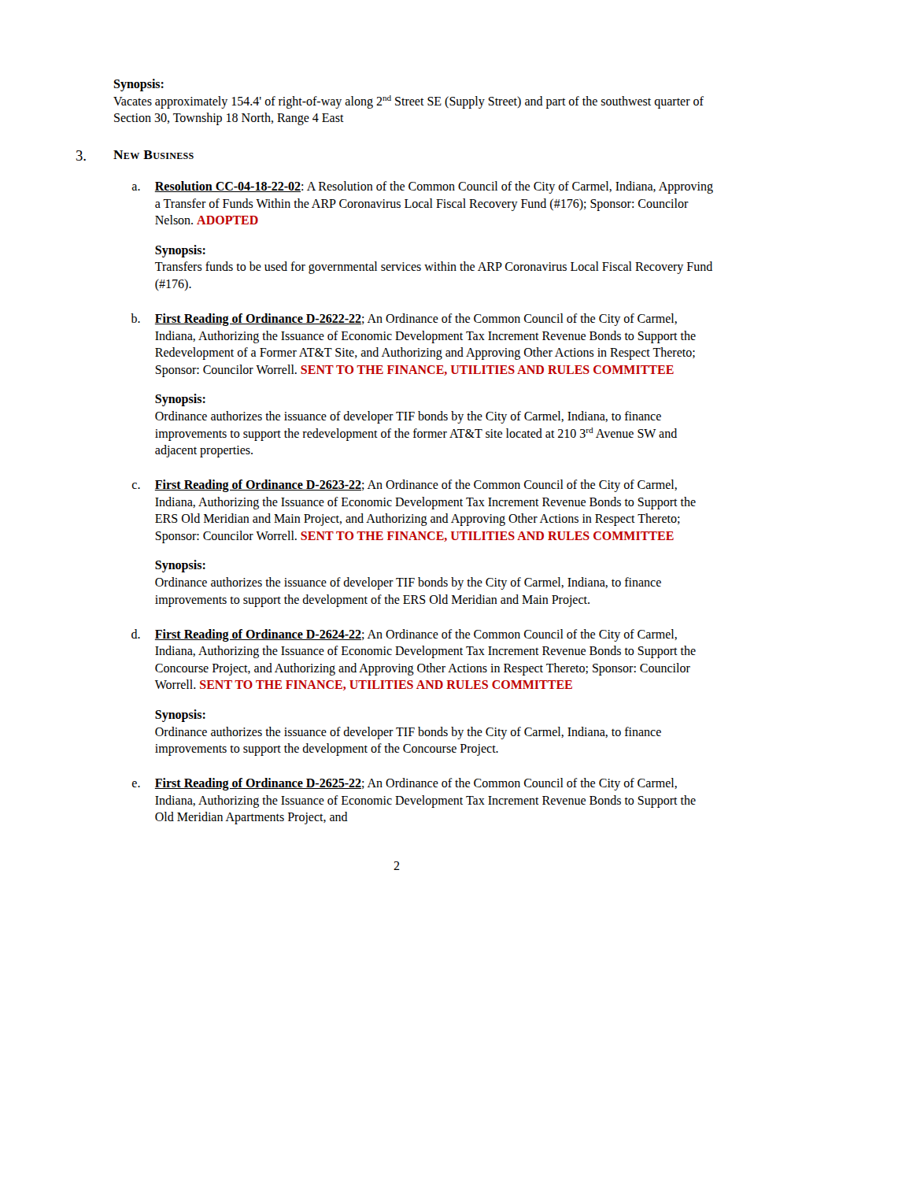Synopsis:
Vacates approximately 154.4' of right-of-way along 2nd Street SE (Supply Street) and part of the southwest quarter of Section 30, Township 18 North, Range 4 East
3. New Business
Resolution CC-04-18-22-02: A Resolution of the Common Council of the City of Carmel, Indiana, Approving a Transfer of Funds Within the ARP Coronavirus Local Fiscal Recovery Fund (#176); Sponsor: Councilor Nelson. ADOPTED
Synopsis:
Transfers funds to be used for governmental services within the ARP Coronavirus Local Fiscal Recovery Fund (#176).
First Reading of Ordinance D-2622-22; An Ordinance of the Common Council of the City of Carmel, Indiana, Authorizing the Issuance of Economic Development Tax Increment Revenue Bonds to Support the Redevelopment of a Former AT&T Site, and Authorizing and Approving Other Actions in Respect Thereto; Sponsor: Councilor Worrell. SENT TO THE FINANCE, UTILITIES AND RULES COMMITTEE
Synopsis:
Ordinance authorizes the issuance of developer TIF bonds by the City of Carmel, Indiana, to finance improvements to support the redevelopment of the former AT&T site located at 210 3rd Avenue SW and adjacent properties.
First Reading of Ordinance D-2623-22; An Ordinance of the Common Council of the City of Carmel, Indiana, Authorizing the Issuance of Economic Development Tax Increment Revenue Bonds to Support the ERS Old Meridian and Main Project, and Authorizing and Approving Other Actions in Respect Thereto; Sponsor: Councilor Worrell. SENT TO THE FINANCE, UTILITIES AND RULES COMMITTEE
Synopsis:
Ordinance authorizes the issuance of developer TIF bonds by the City of Carmel, Indiana, to finance improvements to support the development of the ERS Old Meridian and Main Project.
First Reading of Ordinance D-2624-22; An Ordinance of the Common Council of the City of Carmel, Indiana, Authorizing the Issuance of Economic Development Tax Increment Revenue Bonds to Support the Concourse Project, and Authorizing and Approving Other Actions in Respect Thereto; Sponsor: Councilor Worrell. SENT TO THE FINANCE, UTILITIES AND RULES COMMITTEE
Synopsis:
Ordinance authorizes the issuance of developer TIF bonds by the City of Carmel, Indiana, to finance improvements to support the development of the Concourse Project.
First Reading of Ordinance D-2625-22; An Ordinance of the Common Council of the City of Carmel, Indiana, Authorizing the Issuance of Economic Development Tax Increment Revenue Bonds to Support the Old Meridian Apartments Project, and
2